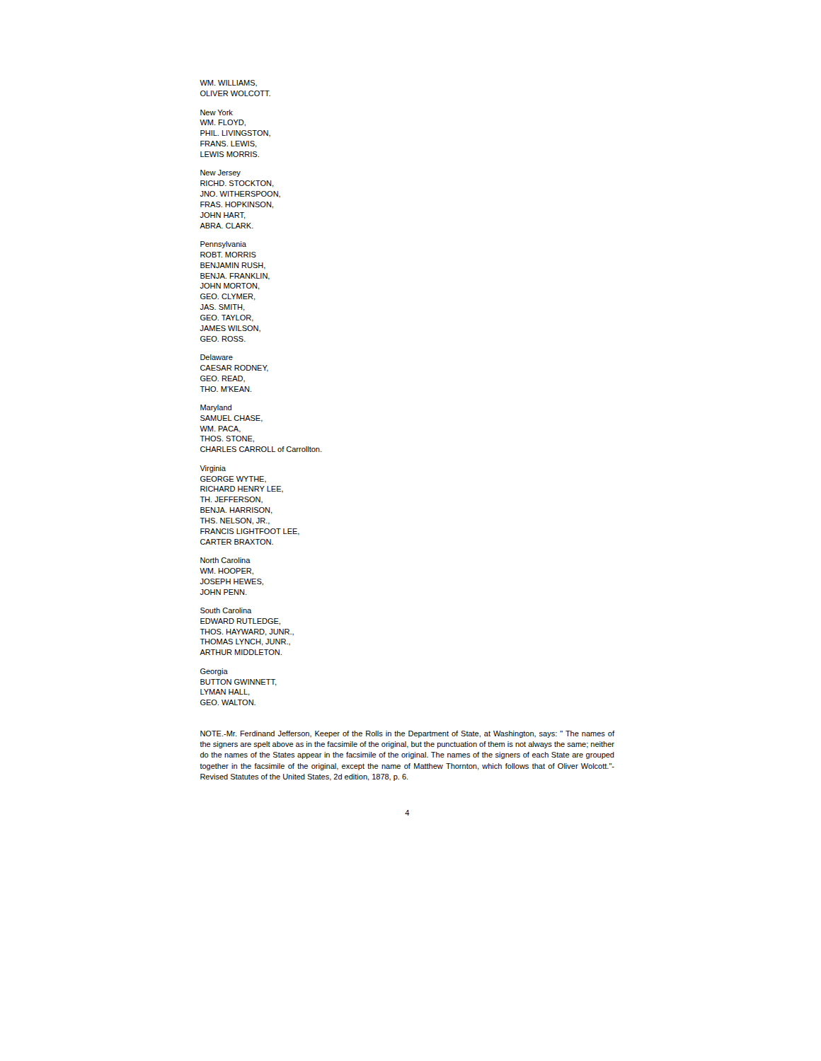WM. WILLIAMS,
OLIVER WOLCOTT.
New York
WM. FLOYD,
PHIL. LIVINGSTON,
FRANS. LEWIS,
LEWIS MORRIS.
New Jersey
RICHD. STOCKTON,
JNO. WITHERSPOON,
FRAS. HOPKINSON,
JOHN HART,
ABRA. CLARK.
Pennsylvania
ROBT. MORRIS
BENJAMIN RUSH,
BENJA. FRANKLIN,
JOHN MORTON,
GEO. CLYMER,
JAS. SMITH,
GEO. TAYLOR,
JAMES WILSON,
GEO. ROSS.
Delaware
CAESAR RODNEY,
GEO. READ,
THO. M'KEAN.
Maryland
SAMUEL CHASE,
WM. PACA,
THOS. STONE,
CHARLES CARROLL of Carrollton.
Virginia
GEORGE WYTHE,
RICHARD HENRY LEE,
TH. JEFFERSON,
BENJA. HARRISON,
THS. NELSON, JR.,
FRANCIS LIGHTFOOT LEE,
CARTER BRAXTON.
North Carolina
WM. HOOPER,
JOSEPH HEWES,
JOHN PENN.
South Carolina
EDWARD RUTLEDGE,
THOS. HAYWARD, JUNR.,
THOMAS LYNCH, JUNR.,
ARTHUR MIDDLETON.
Georgia
BUTTON GWINNETT,
LYMAN HALL,
GEO. WALTON.
NOTE.-Mr. Ferdinand Jefferson, Keeper of the Rolls in the Department of State, at Washington, says: " The names of the signers are spelt above as in the facsimile of the original, but the punctuation of them is not always the same; neither do the names of the States appear in the facsimile of the original. The names of the signers of each State are grouped together in the facsimile of the original, except the name of Matthew Thornton, which follows that of Oliver Wolcott."-Revised Statutes of the United States, 2d edition, 1878, p. 6.
4